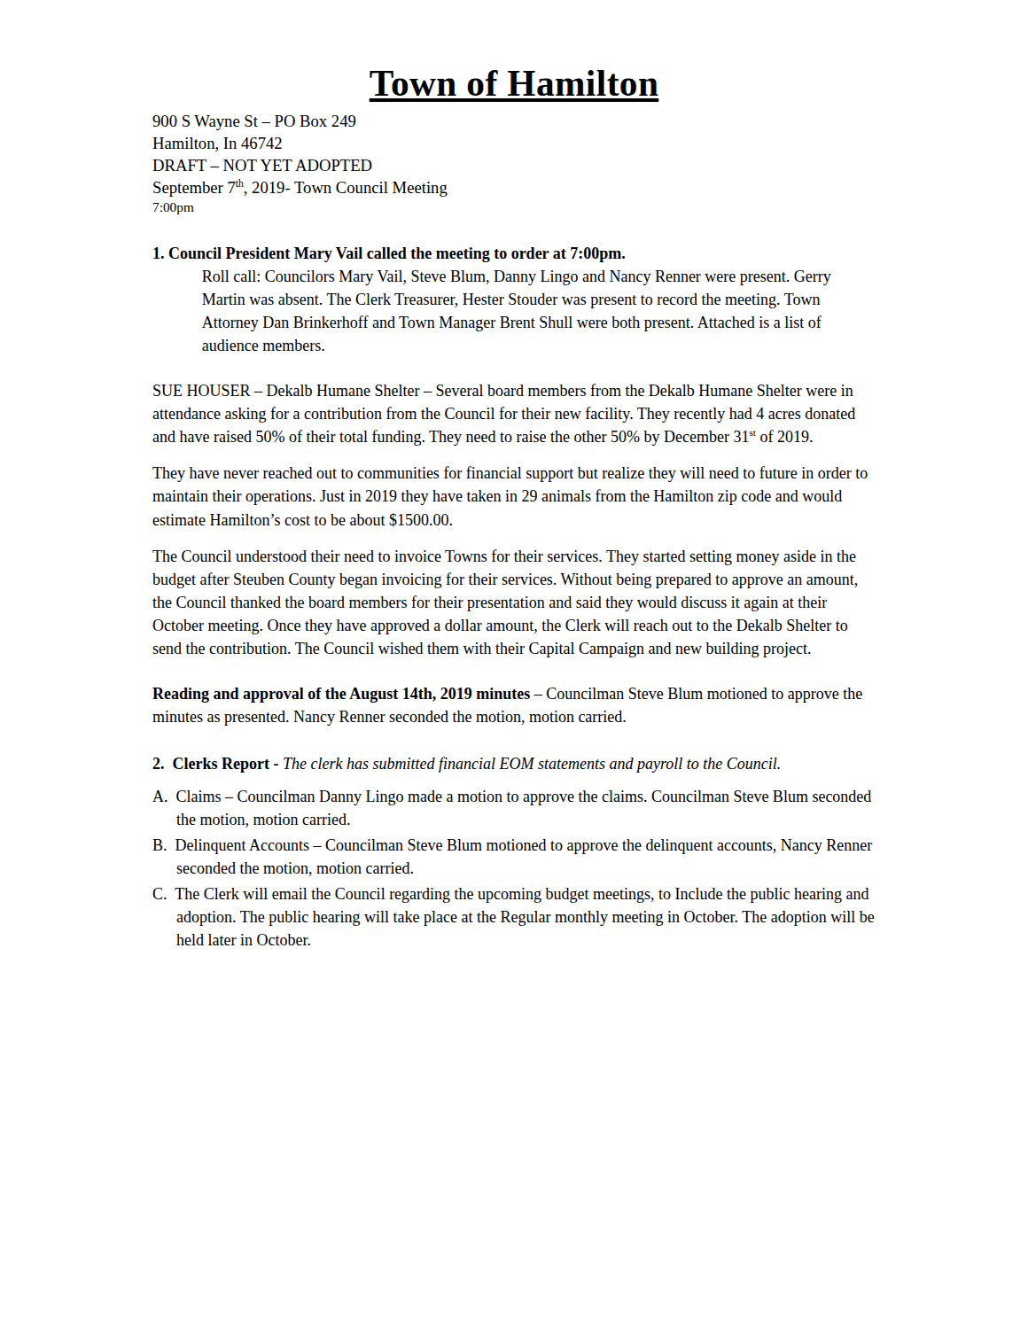Town of Hamilton
900 S Wayne St – PO Box 249
Hamilton, In 46742
DRAFT – NOT YET ADOPTED
September 7th, 2019- Town Council Meeting
7:00pm
1. Council President Mary Vail called the meeting to order at 7:00pm.
Roll call: Councilors Mary Vail, Steve Blum, Danny Lingo and Nancy Renner were present. Gerry Martin was absent. The Clerk Treasurer, Hester Stouder was present to record the meeting. Town Attorney Dan Brinkerhoff and Town Manager Brent Shull were both present. Attached is a list of audience members.
SUE HOUSER – Dekalb Humane Shelter – Several board members from the Dekalb Humane Shelter were in attendance asking for a contribution from the Council for their new facility. They recently had 4 acres donated and have raised 50% of their total funding. They need to raise the other 50% by December 31st of 2019.
They have never reached out to communities for financial support but realize they will need to future in order to maintain their operations. Just in 2019 they have taken in 29 animals from the Hamilton zip code and would estimate Hamilton’s cost to be about $1500.00.
The Council understood their need to invoice Towns for their services. They started setting money aside in the budget after Steuben County began invoicing for their services. Without being prepared to approve an amount, the Council thanked the board members for their presentation and said they would discuss it again at their October meeting. Once they have approved a dollar amount, the Clerk will reach out to the Dekalb Shelter to send the contribution. The Council wished them with their Capital Campaign and new building project.
Reading and approval of the August 14th, 2019 minutes – Councilman Steve Blum motioned to approve the minutes as presented. Nancy Renner seconded the motion, motion carried.
2. Clerks Report - The clerk has submitted financial EOM statements and payroll to the Council.
A. Claims – Councilman Danny Lingo made a motion to approve the claims. Councilman Steve Blum seconded the motion, motion carried.
B. Delinquent Accounts – Councilman Steve Blum motioned to approve the delinquent accounts, Nancy Renner seconded the motion, motion carried.
C. The Clerk will email the Council regarding the upcoming budget meetings, to Include the public hearing and adoption. The public hearing will take place at the Regular monthly meeting in October. The adoption will be held later in October.